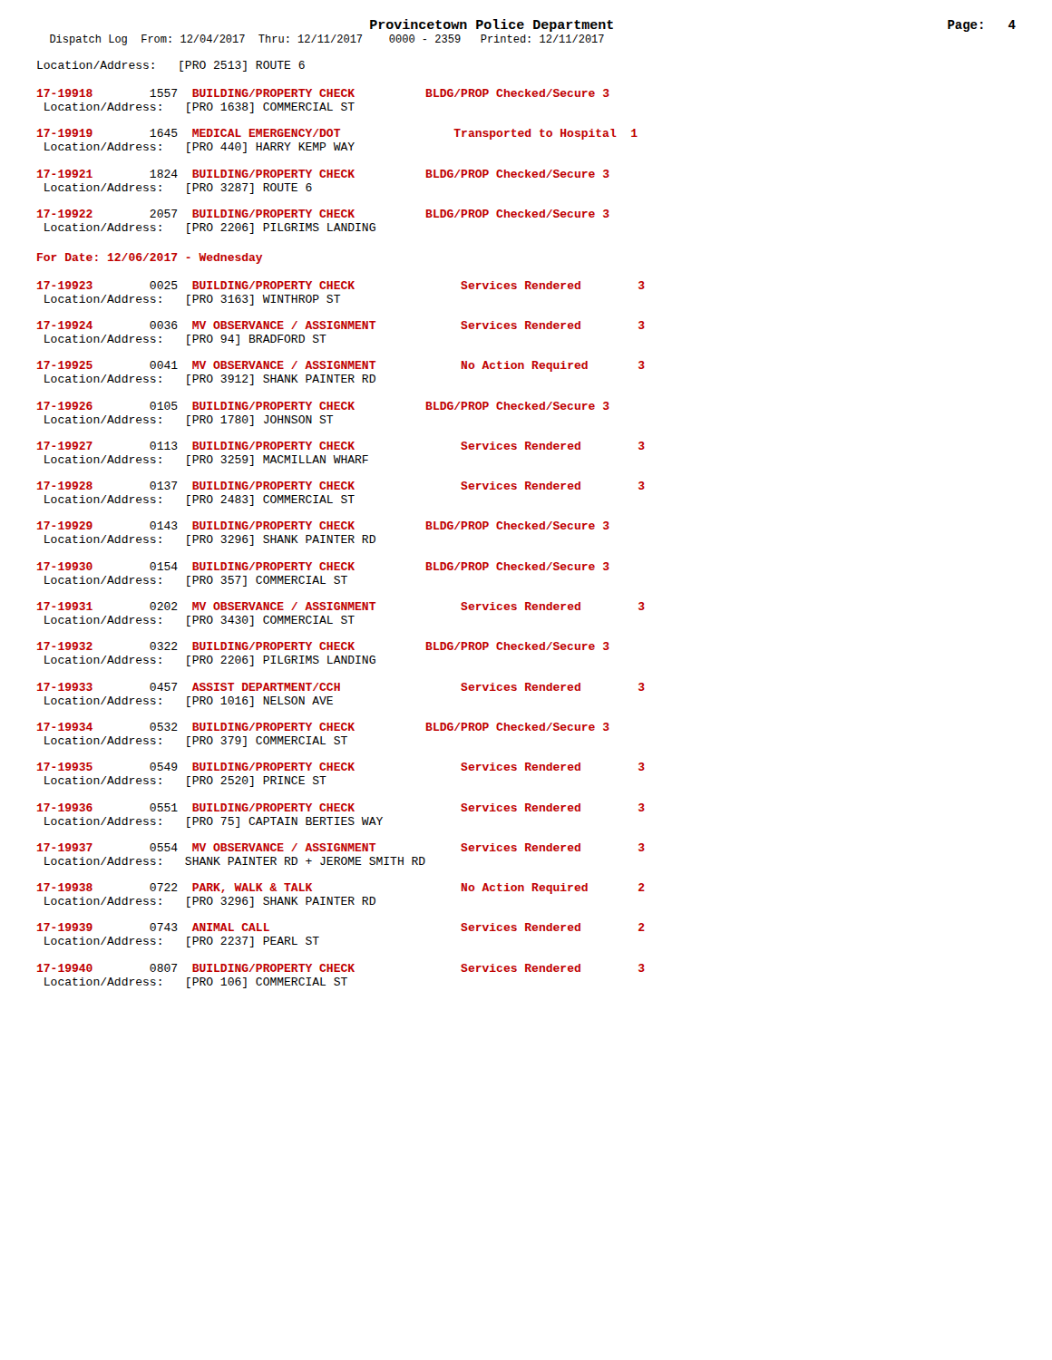Provincetown Police Department
Page: 4
Dispatch Log From: 12/04/2017 Thru: 12/11/2017 0000 - 2359 Printed: 12/11/2017
Location/Address: [PRO 2513] ROUTE 6
17-19918 1557 BUILDING/PROPERTY CHECK BLDG/PROP Checked/Secure 3
Location/Address: [PRO 1638] COMMERCIAL ST
17-19919 1645 MEDICAL EMERGENCY/DOT Transported to Hospital 1
Location/Address: [PRO 440] HARRY KEMP WAY
17-19921 1824 BUILDING/PROPERTY CHECK BLDG/PROP Checked/Secure 3
Location/Address: [PRO 3287] ROUTE 6
17-19922 2057 BUILDING/PROPERTY CHECK BLDG/PROP Checked/Secure 3
Location/Address: [PRO 2206] PILGRIMS LANDING
For Date: 12/06/2017 - Wednesday
17-19923 0025 BUILDING/PROPERTY CHECK Services Rendered 3
Location/Address: [PRO 3163] WINTHROP ST
17-19924 0036 MV OBSERVANCE / ASSIGNMENT Services Rendered 3
Location/Address: [PRO 94] BRADFORD ST
17-19925 0041 MV OBSERVANCE / ASSIGNMENT No Action Required 3
Location/Address: [PRO 3912] SHANK PAINTER RD
17-19926 0105 BUILDING/PROPERTY CHECK BLDG/PROP Checked/Secure 3
Location/Address: [PRO 1780] JOHNSON ST
17-19927 0113 BUILDING/PROPERTY CHECK Services Rendered 3
Location/Address: [PRO 3259] MACMILLAN WHARF
17-19928 0137 BUILDING/PROPERTY CHECK Services Rendered 3
Location/Address: [PRO 2483] COMMERCIAL ST
17-19929 0143 BUILDING/PROPERTY CHECK BLDG/PROP Checked/Secure 3
Location/Address: [PRO 3296] SHANK PAINTER RD
17-19930 0154 BUILDING/PROPERTY CHECK BLDG/PROP Checked/Secure 3
Location/Address: [PRO 357] COMMERCIAL ST
17-19931 0202 MV OBSERVANCE / ASSIGNMENT Services Rendered 3
Location/Address: [PRO 3430] COMMERCIAL ST
17-19932 0322 BUILDING/PROPERTY CHECK BLDG/PROP Checked/Secure 3
Location/Address: [PRO 2206] PILGRIMS LANDING
17-19933 0457 ASSIST DEPARTMENT/CCH Services Rendered 3
Location/Address: [PRO 1016] NELSON AVE
17-19934 0532 BUILDING/PROPERTY CHECK BLDG/PROP Checked/Secure 3
Location/Address: [PRO 379] COMMERCIAL ST
17-19935 0549 BUILDING/PROPERTY CHECK Services Rendered 3
Location/Address: [PRO 2520] PRINCE ST
17-19936 0551 BUILDING/PROPERTY CHECK Services Rendered 3
Location/Address: [PRO 75] CAPTAIN BERTIES WAY
17-19937 0554 MV OBSERVANCE / ASSIGNMENT Services Rendered 3
Location/Address: SHANK PAINTER RD + JEROME SMITH RD
17-19938 0722 PARK, WALK & TALK No Action Required 2
Location/Address: [PRO 3296] SHANK PAINTER RD
17-19939 0743 ANIMAL CALL Services Rendered 2
Location/Address: [PRO 2237] PEARL ST
17-19940 0807 BUILDING/PROPERTY CHECK Services Rendered 3
Location/Address: [PRO 106] COMMERCIAL ST